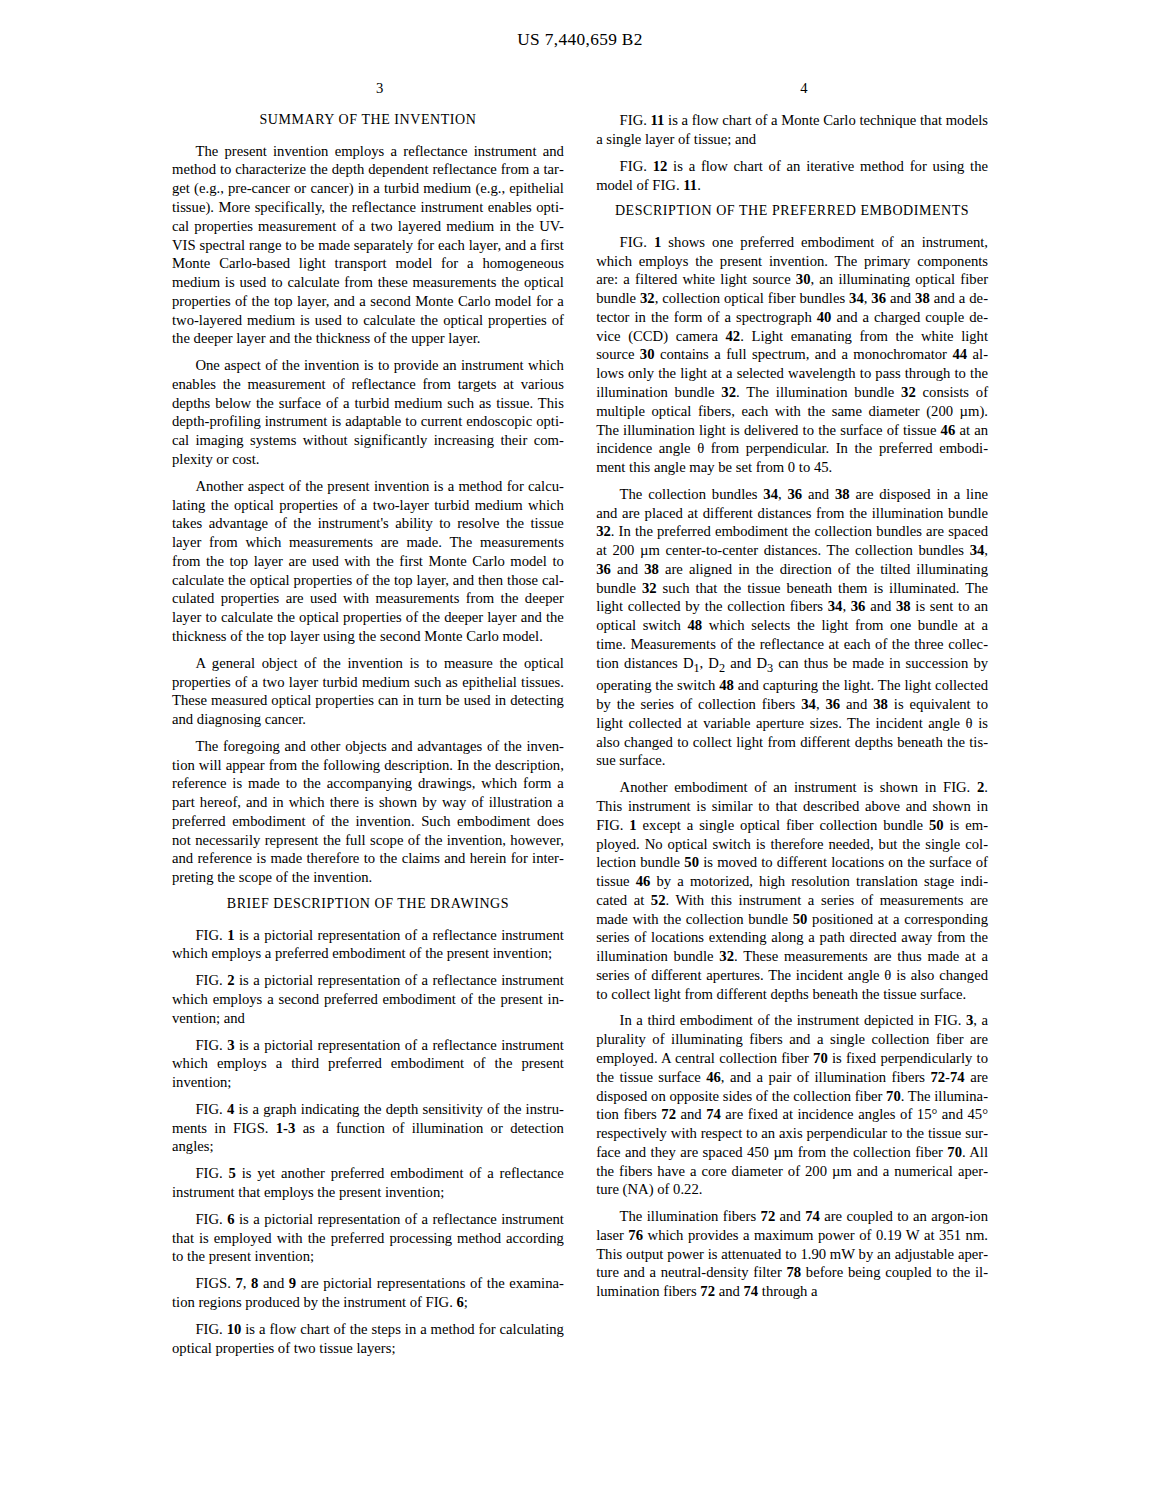US 7,440,659 B2
3
Summary of the Invention
The present invention employs a reflectance instrument and method to characterize the depth dependent reflectance from a target (e.g., pre-cancer or cancer) in a turbid medium (e.g., epithelial tissue). More specifically, the reflectance instrument enables optical properties measurement of a two layered medium in the UV-VIS spectral range to be made separately for each layer, and a first Monte Carlo-based light transport model for a homogeneous medium is used to calculate from these measurements the optical properties of the top layer, and a second Monte Carlo model for a two-layered medium is used to calculate the optical properties of the deeper layer and the thickness of the upper layer.
One aspect of the invention is to provide an instrument which enables the measurement of reflectance from targets at various depths below the surface of a turbid medium such as tissue. This depth-profiling instrument is adaptable to current endoscopic optical imaging systems without significantly increasing their complexity or cost.
Another aspect of the present invention is a method for calculating the optical properties of a two-layer turbid medium which takes advantage of the instrument's ability to resolve the tissue layer from which measurements are made. The measurements from the top layer are used with the first Monte Carlo model to calculate the optical properties of the top layer, and then those calculated properties are used with measurements from the deeper layer to calculate the optical properties of the deeper layer and the thickness of the top layer using the second Monte Carlo model.
A general object of the invention is to measure the optical properties of a two layer turbid medium such as epithelial tissues. These measured optical properties can in turn be used in detecting and diagnosing cancer.
The foregoing and other objects and advantages of the invention will appear from the following description. In the description, reference is made to the accompanying drawings, which form a part hereof, and in which there is shown by way of illustration a preferred embodiment of the invention. Such embodiment does not necessarily represent the full scope of the invention, however, and reference is made therefore to the claims and herein for interpreting the scope of the invention.
Brief Description of the Drawings
FIG. 1 is a pictorial representation of a reflectance instrument which employs a preferred embodiment of the present invention;
FIG. 2 is a pictorial representation of a reflectance instrument which employs a second preferred embodiment of the present invention; and
FIG. 3 is a pictorial representation of a reflectance instrument which employs a third preferred embodiment of the present invention;
FIG. 4 is a graph indicating the depth sensitivity of the instruments in FIGS. 1-3 as a function of illumination or detection angles;
FIG. 5 is yet another preferred embodiment of a reflectance instrument that employs the present invention;
FIG. 6 is a pictorial representation of a reflectance instrument that is employed with the preferred processing method according to the present invention;
FIGS. 7, 8 and 9 are pictorial representations of the examination regions produced by the instrument of FIG. 6;
FIG. 10 is a flow chart of the steps in a method for calculating optical properties of two tissue layers;
4
FIG. 11 is a flow chart of a Monte Carlo technique that models a single layer of tissue; and
FIG. 12 is a flow chart of an iterative method for using the model of FIG. 11.
Description of the Preferred Embodiments
FIG. 1 shows one preferred embodiment of an instrument, which employs the present invention. The primary components are: a filtered white light source 30, an illuminating optical fiber bundle 32, collection optical fiber bundles 34, 36 and 38 and a detector in the form of a spectrograph 40 and a charged couple device (CCD) camera 42. Light emanating from the white light source 30 contains a full spectrum, and a monochromator 44 allows only the light at a selected wavelength to pass through to the illumination bundle 32. The illumination bundle 32 consists of multiple optical fibers, each with the same diameter (200 µm). The illumination light is delivered to the surface of tissue 46 at an incidence angle θ from perpendicular. In the preferred embodiment this angle may be set from 0 to 45.
The collection bundles 34, 36 and 38 are disposed in a line and are placed at different distances from the illumination bundle 32. In the preferred embodiment the collection bundles are spaced at 200 µm center-to-center distances. The collection bundles 34, 36 and 38 are aligned in the direction of the tilted illuminating bundle 32 such that the tissue beneath them is illuminated. The light collected by the collection fibers 34, 36 and 38 is sent to an optical switch 48 which selects the light from one bundle at a time. Measurements of the reflectance at each of the three collection distances D1, D2 and D3 can thus be made in succession by operating the switch 48 and capturing the light. The light collected by the series of collection fibers 34, 36 and 38 is equivalent to light collected at variable aperture sizes. The incident angle θ is also changed to collect light from different depths beneath the tissue surface.
Another embodiment of an instrument is shown in FIG. 2. This instrument is similar to that described above and shown in FIG. 1 except a single optical fiber collection bundle 50 is employed. No optical switch is therefore needed, but the single collection bundle 50 is moved to different locations on the surface of tissue 46 by a motorized, high resolution translation stage indicated at 52. With this instrument a series of measurements are made with the collection bundle 50 positioned at a corresponding series of locations extending along a path directed away from the illumination bundle 32. These measurements are thus made at a series of different apertures. The incident angle θ is also changed to collect light from different depths beneath the tissue surface.
In a third embodiment of the instrument depicted in FIG. 3, a plurality of illuminating fibers and a single collection fiber are employed. A central collection fiber 70 is fixed perpendicularly to the tissue surface 46, and a pair of illumination fibers 72-74 are disposed on opposite sides of the collection fiber 70. The illumination fibers 72 and 74 are fixed at incidence angles of 15° and 45° respectively with respect to an axis perpendicular to the tissue surface and they are spaced 450 µm from the collection fiber 70. All the fibers have a core diameter of 200 µm and a numerical aperture (NA) of 0.22.
The illumination fibers 72 and 74 are coupled to an argon-ion laser 76 which provides a maximum power of 0.19 W at 351 nm. This output power is attenuated to 1.90 mW by an adjustable aperture and a neutral-density filter 78 before being coupled to the illumination fibers 72 and 74 through a